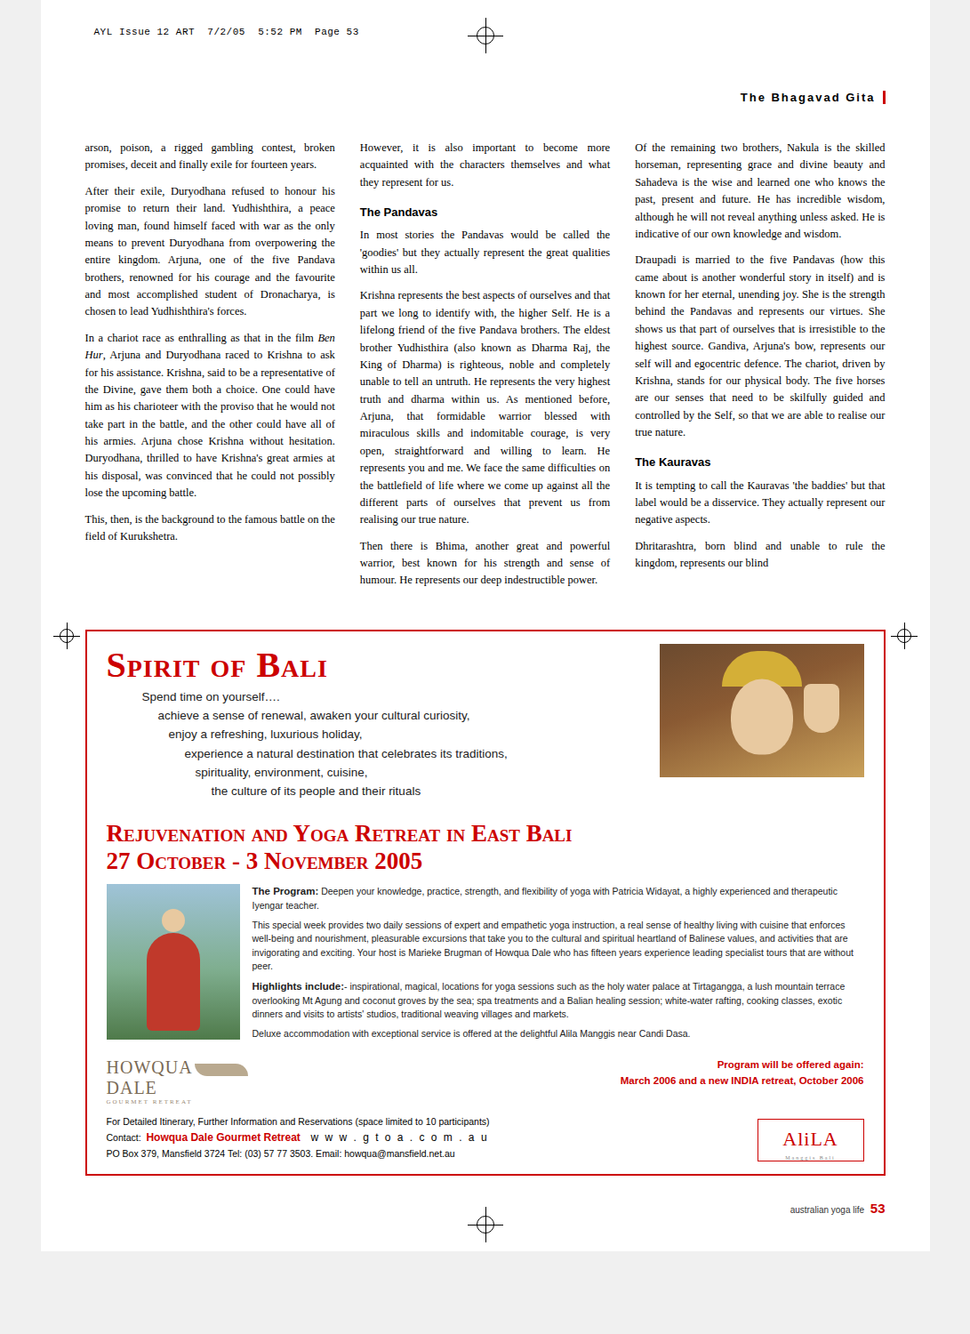AYL Issue 12 ART 7/2/05 5:52 PM Page 53
The Bhagavad Gita
arson, poison, a rigged gambling contest, broken promises, deceit and finally exile for fourteen years.
After their exile, Duryodhana refused to honour his promise to return their land. Yudhishthira, a peace loving man, found himself faced with war as the only means to prevent Duryodhana from overpowering the entire kingdom. Arjuna, one of the five Pandava brothers, renowned for his courage and the favourite and most accomplished student of Dronacharya, is chosen to lead Yudhishthira's forces.
In a chariot race as enthralling as that in the film Ben Hur, Arjuna and Duryodhana raced to Krishna to ask for his assistance. Krishna, said to be a representative of the Divine, gave them both a choice. One could have him as his charioteer with the proviso that he would not take part in the battle, and the other could have all of his armies. Arjuna chose Krishna without hesitation. Duryodhana, thrilled to have Krishna's great armies at his disposal, was convinced that he could not possibly lose the upcoming battle.
This, then, is the background to the famous battle on the field of Kurukshetra.
However, it is also important to become more acquainted with the characters themselves and what they represent for us.
The Pandavas
In most stories the Pandavas would be called the 'goodies' but they actually represent the great qualities within us all.
Krishna represents the best aspects of ourselves and that part we long to identify with, the higher Self. He is a lifelong friend of the five Pandava brothers. The eldest brother Yudhisthira (also known as Dharma Raj, the King of Dharma) is righteous, noble and completely unable to tell an untruth. He represents the very highest truth and dharma within us. As mentioned before, Arjuna, that formidable warrior blessed with miraculous skills and indomitable courage, is very open, straightforward and willing to learn. He represents you and me. We face the same difficulties on the battlefield of life where we come up against all the different parts of ourselves that prevent us from realising our true nature.
Then there is Bhima, another great and powerful warrior, best known for his strength and sense of humour. He represents our deep indestructible power.
Of the remaining two brothers, Nakula is the skilled horseman, representing grace and divine beauty and Sahadeva is the wise and learned one who knows the past, present and future. He has incredible wisdom, although he will not reveal anything unless asked. He is indicative of our own knowledge and wisdom.
Draupadi is married to the five Pandavas (how this came about is another wonderful story in itself) and is known for her eternal, unending joy. She is the strength behind the Pandavas and represents our virtues. She shows us that part of ourselves that is irresistible to the highest source. Gandiva, Arjuna's bow, represents our self will and egocentric defence. The chariot, driven by Krishna, stands for our physical body. The five horses are our senses that need to be skilfully guided and controlled by the Self, so that we are able to realise our true nature.
The Kauravas
It is tempting to call the Kauravas 'the baddies' but that label would be a disservice. They actually represent our negative aspects.
Dhritarashtra, born blind and unable to rule the kingdom, represents our blind
Spirit of Bali
Spend time on yourself….
achieve a sense of renewal, awaken your cultural curiosity,
enjoy a refreshing, luxurious holiday,
experience a natural destination that celebrates its traditions,
spirituality, environment, cuisine,
the culture of its people and their rituals
Rejuvenation and Yoga Retreat in East Bali
27 October - 3 November 2005
The Program: Deepen your knowledge, practice, strength, and flexibility of yoga with Patricia Widayat, a highly experienced and therapeutic Iyengar teacher.
This special week provides two daily sessions of expert and empathetic yoga instruction, a real sense of healthy living with cuisine that enforces well-being and nourishment, pleasurable excursions that take you to the cultural and spiritual heartland of Balinese values, and activities that are invigorating and exciting. Your host is Marieke Brugman of Howqua Dale who has fifteen years experience leading specialist tours that are without peer.
Highlights include:- inspirational, magical, locations for yoga sessions such as the holy water palace at Tirtagangga, a lush mountain terrace overlooking Mt Agung and coconut groves by the sea; spa treatments and a Balian healing session; white-water rafting, cooking classes, exotic dinners and visits to artists' studios, traditional weaving villages and markets.
Deluxe accommodation with exceptional service is offered at the delightful Alila Manggis near Candi Dasa.
HOWQUA DALE
Gourmet Retreat
Program will be offered again:
March 2006 and a new INDIA retreat, October 2006
For Detailed Itinerary, Further Information and Reservations (space limited to 10 participants)
Contact: Howqua Dale Gourmet Retreat w w w . g t o a . c o m . a u
PO Box 379, Mansfield 3724 Tel: (03) 57 77 3503. Email: howqua@mansfield.net.au
AliLAManggis Bali
australian yoga life 53